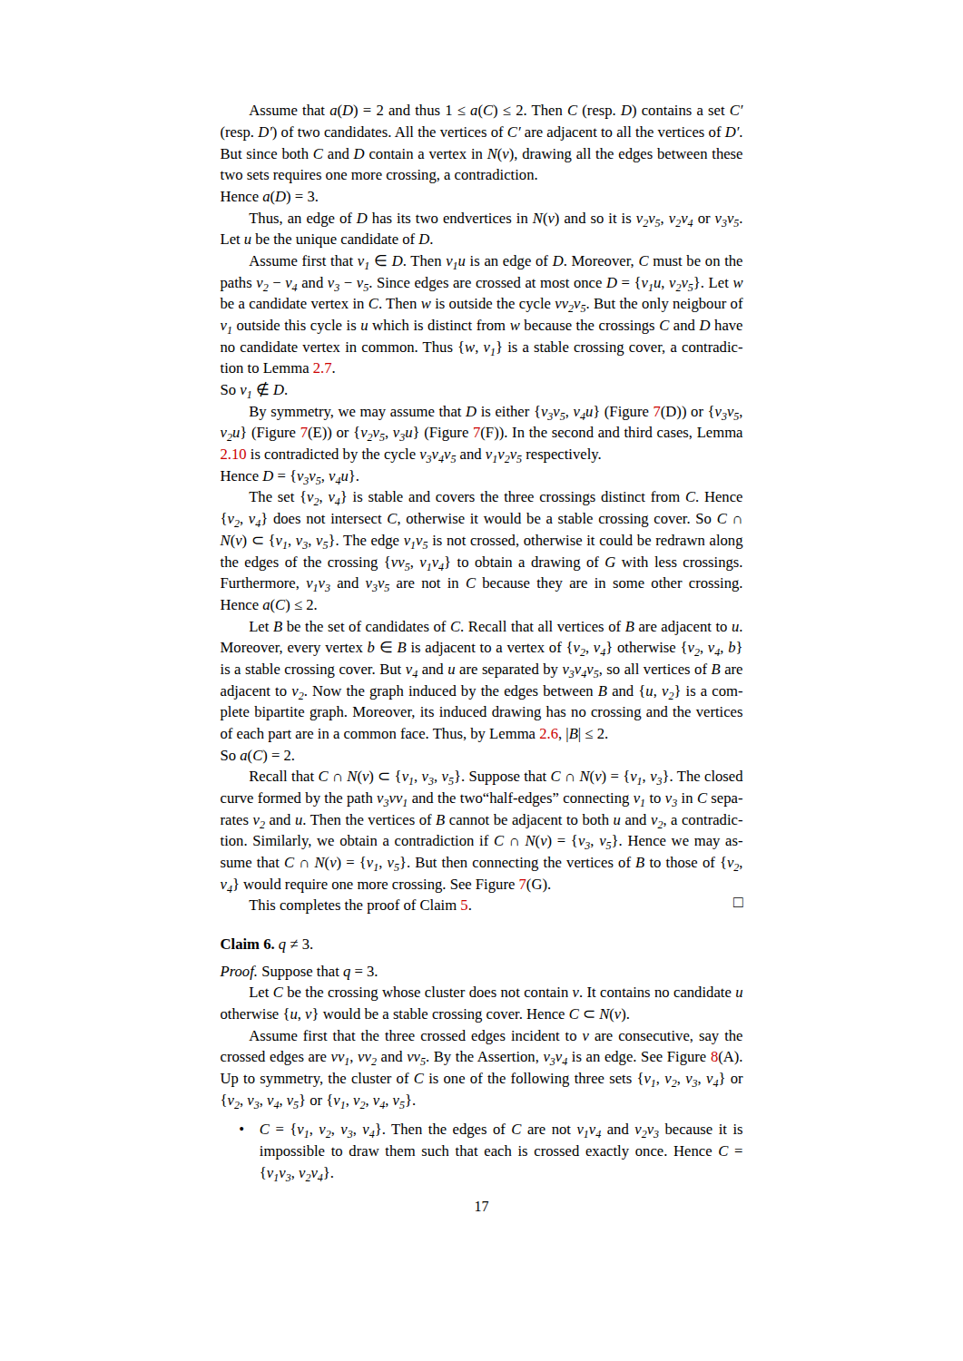Assume that a(D) = 2 and thus 1 ≤ a(C) ≤ 2. Then C (resp. D) contains a set C′ (resp. D′) of two candidates. All the vertices of C′ are adjacent to all the vertices of D′. But since both C and D contain a vertex in N(v), drawing all the edges between these two sets requires one more crossing, a contradiction.
Hence a(D) = 3.
Thus, an edge of D has its two endvertices in N(v) and so it is v2v5, v2v4 or v3v5. Let u be the unique candidate of D.
Assume first that v1 ∈ D. Then v1u is an edge of D. Moreover, C must be on the paths v2 − v4 and v3 − v5. Since edges are crossed at most once D = {v1u, v2v5}. Let w be a candidate vertex in C. Then w is outside the cycle vv2v5. But the only neigbour of v1 outside this cycle is u which is distinct from w because the crossings C and D have no candidate vertex in common. Thus {w, v1} is a stable crossing cover, a contradiction to Lemma 2.7.
So v1 ∉ D.
By symmetry, we may assume that D is either {v3v5, v4u} (Figure 7(D)) or {v3v5, v2u} (Figure 7(E)) or {v2v5, v3u} (Figure 7(F)). In the second and third cases, Lemma 2.10 is contradicted by the cycle v3v4v5 and v1v2v5 respectively.
Hence D = {v3v5, v4u}.
The set {v2, v4} is stable and covers the three crossings distinct from C. Hence {v2, v4} does not intersect C, otherwise it would be a stable crossing cover. So C ∩ N(v) ⊂ {v1, v3, v5}. The edge v1v5 is not crossed, otherwise it could be redrawn along the edges of the crossing {vv5, v1v4} to obtain a drawing of G with less crossings. Furthermore, v1v3 and v3v5 are not in C because they are in some other crossing. Hence a(C) ≤ 2.
Let B be the set of candidates of C. Recall that all vertices of B are adjacent to u. Moreover, every vertex b ∈ B is adjacent to a vertex of {v2, v4} otherwise {v2, v4, b} is a stable crossing cover. But v4 and u are separated by v3v4v5, so all vertices of B are adjacent to v2. Now the graph induced by the edges between B and {u, v2} is a complete bipartite graph. Moreover, its induced drawing has no crossing and the vertices of each part are in a common face. Thus, by Lemma 2.6, |B| ≤ 2.
So a(C) = 2.
Recall that C ∩ N(v) ⊂ {v1, v3, v5}. Suppose that C ∩ N(v) = {v1, v3}. The closed curve formed by the path v3vv1 and the two“half-edges” connecting v1 to v3 in C separates v2 and u. Then the vertices of B cannot be adjacent to both u and v2, a contradiction. Similarly, we obtain a contradiction if C ∩ N(v) = {v3, v5}. Hence we may assume that C ∩ N(v) = {v1, v5}. But then connecting the vertices of B to those of {v2, v4} would require one more crossing. See Figure 7(G).
This completes the proof of Claim 5. □
Claim 6. q ≠ 3.
Proof. Suppose that q = 3.
Let C be the crossing whose cluster does not contain v. It contains no candidate u otherwise {u, v} would be a stable crossing cover. Hence C ⊂ N(v).
Assume first that the three crossed edges incident to v are consecutive, say the crossed edges are vv1, vv2 and vv5. By the Assertion, v3v4 is an edge. See Figure 8(A). Up to symmetry, the cluster of C is one of the following three sets {v1, v2, v3, v4} or {v2, v3, v4, v5} or {v1, v2, v4, v5}.
C = {v1, v2, v3, v4}. Then the edges of C are not v1v4 and v2v3 because it is impossible to draw them such that each is crossed exactly once. Hence C = {v1v3, v2v4}.
17